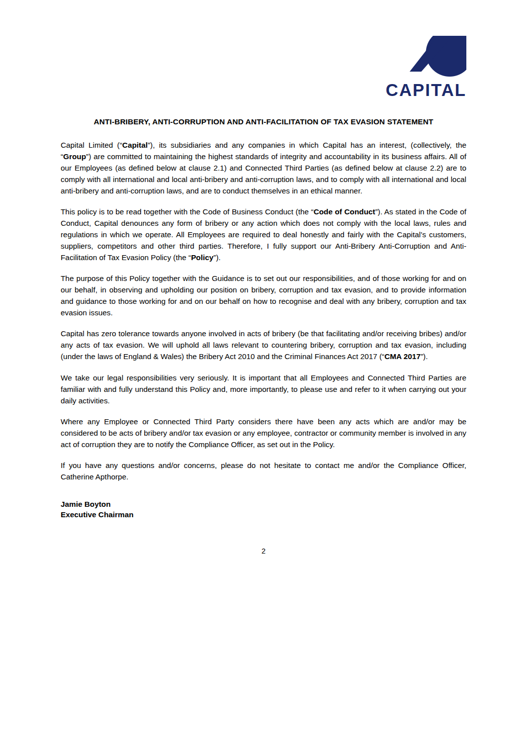CAPITAL
ANTI-BRIBERY, ANTI-CORRUPTION AND ANTI-FACILITATION OF TAX EVASION STATEMENT
Capital Limited (“Capital”), its subsidiaries and any companies in which Capital has an interest, (collectively, the “Group”) are committed to maintaining the highest standards of integrity and accountability in its business affairs. All of our Employees (as defined below at clause 2.1) and Connected Third Parties (as defined below at clause 2.2) are to comply with all international and local anti-bribery and anti-corruption laws, and to comply with all international and local anti-bribery and anti-corruption laws, and are to conduct themselves in an ethical manner.
This policy is to be read together with the Code of Business Conduct (the “Code of Conduct”). As stated in the Code of Conduct, Capital denounces any form of bribery or any action which does not comply with the local laws, rules and regulations in which we operate. All Employees are required to deal honestly and fairly with the Capital’s customers, suppliers, competitors and other third parties. Therefore, I fully support our Anti-Bribery Anti-Corruption and Anti-Facilitation of Tax Evasion Policy (the “Policy”).
The purpose of this Policy together with the Guidance is to set out our responsibilities, and of those working for and on our behalf, in observing and upholding our position on bribery, corruption and tax evasion, and to provide information and guidance to those working for and on our behalf on how to recognise and deal with any bribery, corruption and tax evasion issues.
Capital has zero tolerance towards anyone involved in acts of bribery (be that facilitating and/or receiving bribes) and/or any acts of tax evasion. We will uphold all laws relevant to countering bribery, corruption and tax evasion, including (under the laws of England & Wales) the Bribery Act 2010 and the Criminal Finances Act 2017 (“CMA 2017”).
We take our legal responsibilities very seriously. It is important that all Employees and Connected Third Parties are familiar with and fully understand this Policy and, more importantly, to please use and refer to it when carrying out your daily activities.
Where any Employee or Connected Third Party considers there have been any acts which are and/or may be considered to be acts of bribery and/or tax evasion or any employee, contractor or community member is involved in any act of corruption they are to notify the Compliance Officer, as set out in the Policy.
If you have any questions and/or concerns, please do not hesitate to contact me and/or the Compliance Officer, Catherine Apthorpe.
Jamie Boyton
Executive Chairman
2